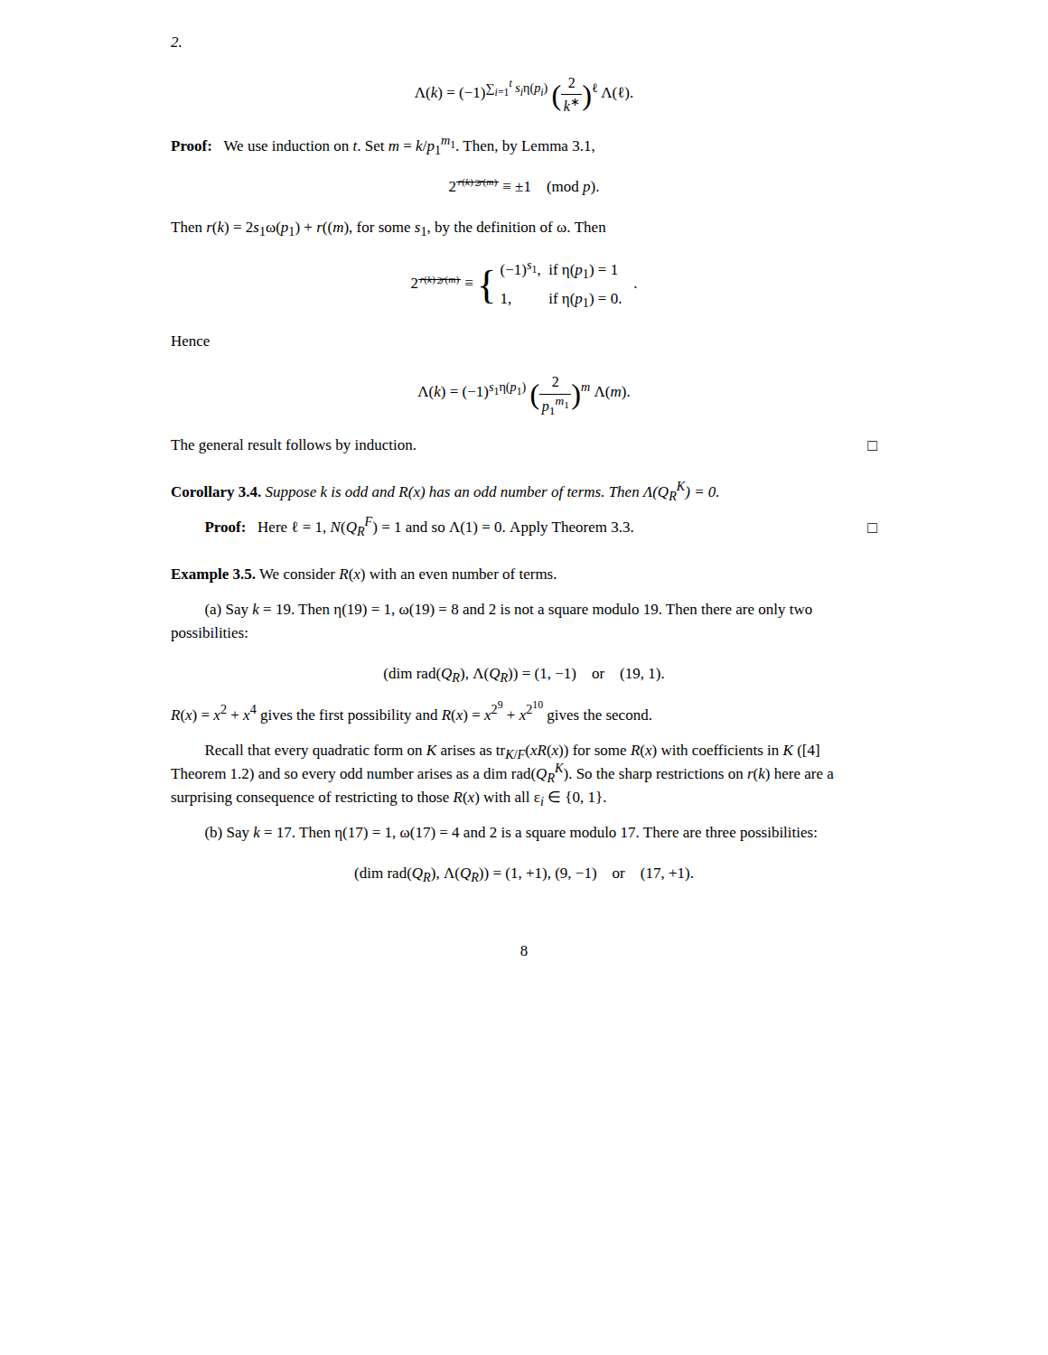2.
Λ(k) = (−1)∑i=1t siη(pi) (2 k∗)ℓ Λ(ℓ).
Proof: We use induction on t. Set m = k/p1m1. Then, by Lemma 3.1,
2r(k)−r(m) 2 ≡ ±1 (mod p).
Then r(k) = 2s1ω(p1) + r((m), for some s1, by the definition of ω. Then
2r(k)−r(m) 2 ≡ {
| (−1) s 1 , | if η( p 1 ) = 1 |
| 1, | if η( p 1 ) = 0. |
.
Hence
Λ(k) = (−1)s1η(p1) (2 p1m1)m Λ(m).
The general result follows by induction. □
Corollary 3.4. Suppose k is odd and R(x) has an odd number of terms. Then Λ(QRK) = 0.
Proof: Here ℓ = 1, N(QRF) = 1 and so Λ(1) = 0. Apply Theorem 3.3. □
Example 3.5. We consider R(x) with an even number of terms.
(a) Say k = 19. Then η(19) = 1, ω(19) = 8 and 2 is not a square modulo 19. Then there are only two possibilities:
(dim rad(QR), Λ(QR)) = (1, −1) or (19, 1).
R(x) = x2 + x4 gives the first possibility and R(x) = x29 + x210 gives the second.
Recall that every quadratic form on K arises as trK/F(xR(x)) for some R(x) with coefficients in K ([4] Theorem 1.2) and so every odd number arises as a dim rad(QRK). So the sharp restrictions on r(k) here are a surprising consequence of restricting to those R(x) with all εi ∈ {0, 1}.
(b) Say k = 17. Then η(17) = 1, ω(17) = 4 and 2 is a square modulo 17. There are three possibilities:
(dim rad(QR), Λ(QR)) = (1, +1), (9, −1) or (17, +1).
8